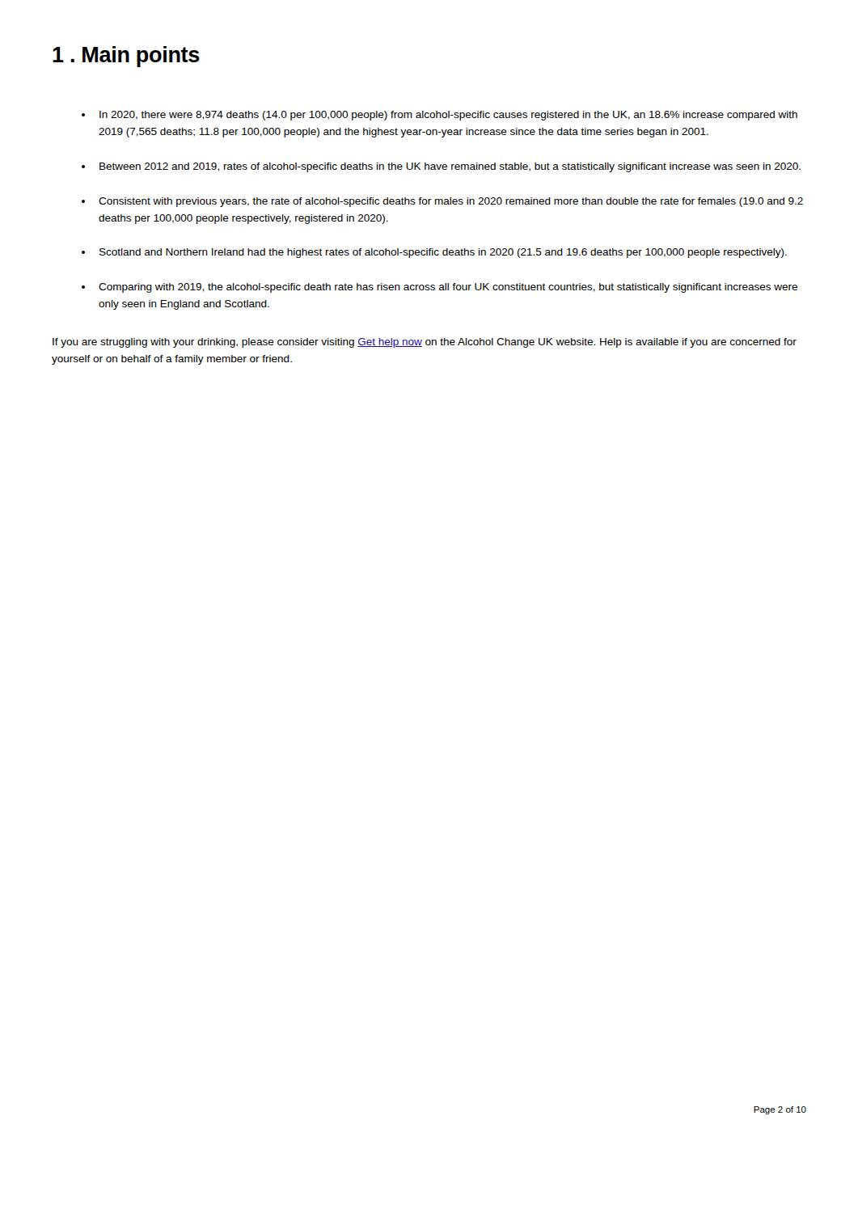1 . Main points
In 2020, there were 8,974 deaths (14.0 per 100,000 people) from alcohol-specific causes registered in the UK, an 18.6% increase compared with 2019 (7,565 deaths; 11.8 per 100,000 people) and the highest year-on-year increase since the data time series began in 2001.
Between 2012 and 2019, rates of alcohol-specific deaths in the UK have remained stable, but a statistically significant increase was seen in 2020.
Consistent with previous years, the rate of alcohol-specific deaths for males in 2020 remained more than double the rate for females (19.0 and 9.2 deaths per 100,000 people respectively, registered in 2020).
Scotland and Northern Ireland had the highest rates of alcohol-specific deaths in 2020 (21.5 and 19.6 deaths per 100,000 people respectively).
Comparing with 2019, the alcohol-specific death rate has risen across all four UK constituent countries, but statistically significant increases were only seen in England and Scotland.
If you are struggling with your drinking, please consider visiting Get help now on the Alcohol Change UK website. Help is available if you are concerned for yourself or on behalf of a family member or friend.
Page 2 of 10